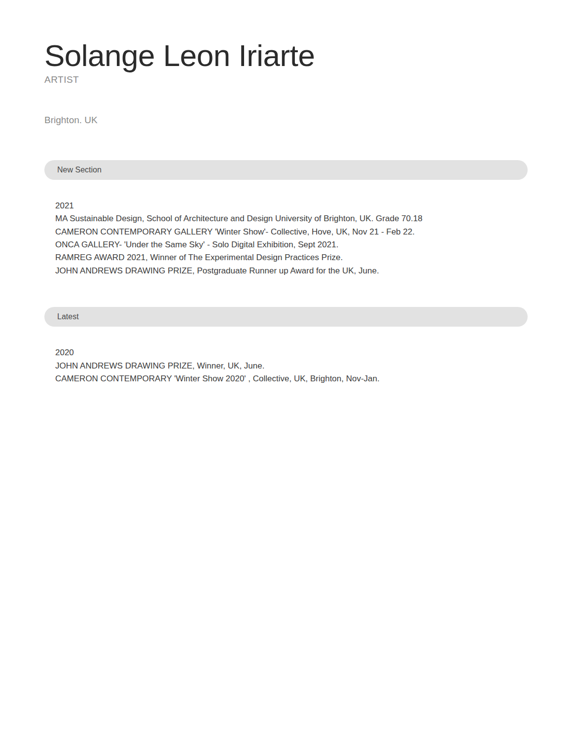Solange Leon Iriarte
ARTIST
Brighton. UK
New Section
2021
MA Sustainable Design, School of Architecture and Design University of Brighton, UK. Grade 70.18
CAMERON CONTEMPORARY GALLERY 'Winter Show'- Collective, Hove, UK, Nov 21 - Feb 22.
ONCA GALLERY- 'Under the Same Sky' - Solo Digital Exhibition, Sept 2021.
RAMREG AWARD 2021, Winner of The Experimental Design Practices Prize.
JOHN ANDREWS DRAWING PRIZE, Postgraduate Runner up Award for the UK, June.
Latest
2020
JOHN ANDREWS DRAWING PRIZE, Winner, UK, June.
CAMERON CONTEMPORARY 'Winter Show 2020' , Collective, UK, Brighton, Nov-Jan.